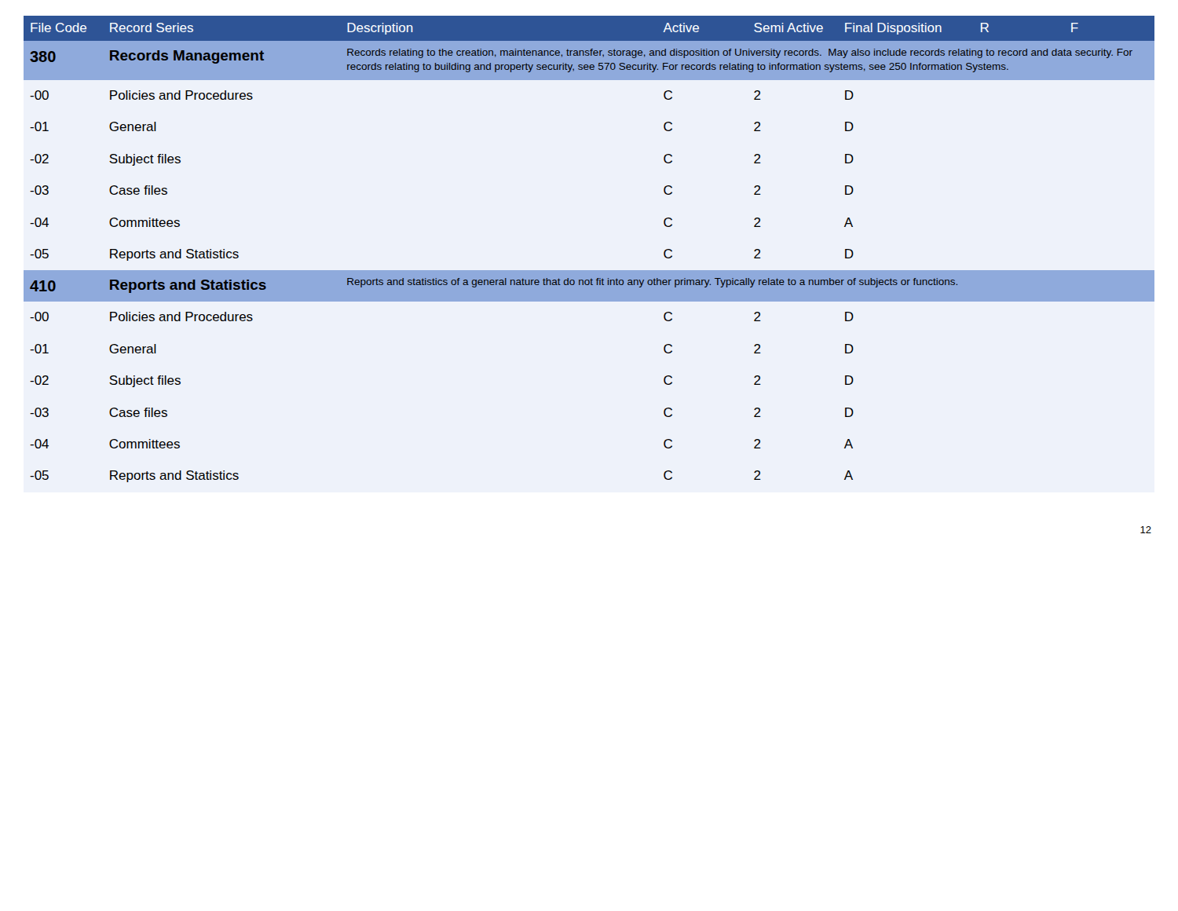| File Code | Record Series | Description | Active | Semi Active | Final Disposition | R | F |
| --- | --- | --- | --- | --- | --- | --- | --- |
| 380 | Records Management | Records relating to the creation, maintenance, transfer, storage, and disposition of University records. May also include records relating to record and data security. For records relating to building and property security, see 570 Security. For records relating to information systems, see 250 Information Systems. |
| -00 | Policies and Procedures | | C | 2 | D | | |
| -01 | General | | C | 2 | D | | |
| -02 | Subject files | | C | 2 | D | | |
| -03 | Case files | | C | 2 | D | | |
| -04 | Committees | | C | 2 | A | | |
| -05 | Reports and Statistics | | C | 2 | D | | |
| 410 | Reports and Statistics | Reports and statistics of a general nature that do not fit into any other primary. Typically relate to a number of subjects or functions. |
| -00 | Policies and Procedures | | C | 2 | D | | |
| -01 | General | | C | 2 | D | | |
| -02 | Subject files | | C | 2 | D | | |
| -03 | Case files | | C | 2 | D | | |
| -04 | Committees | | C | 2 | A | | |
| -05 | Reports and Statistics | | C | 2 | A | | |
12